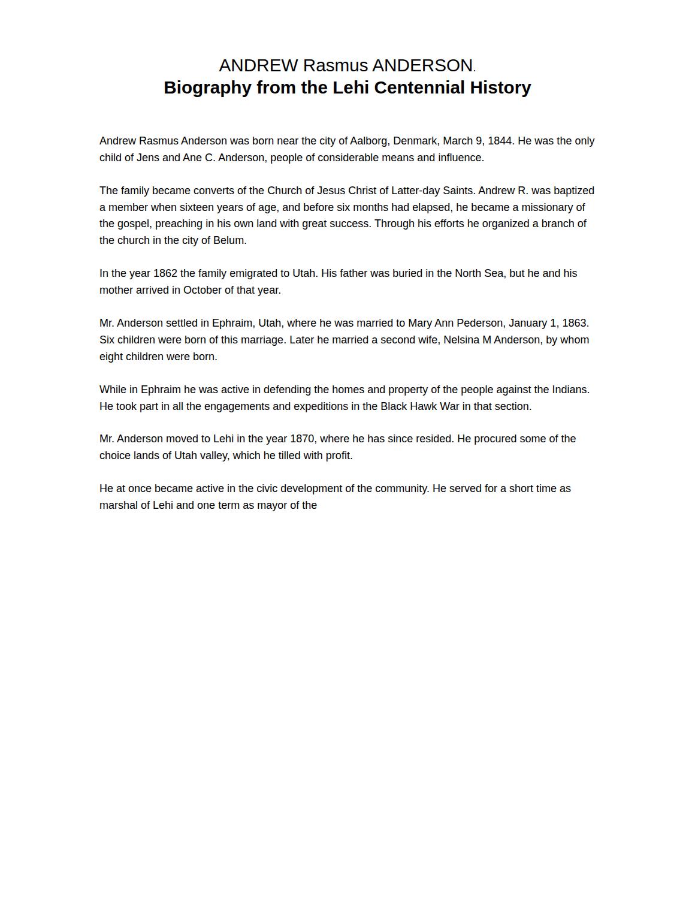ANDREW Rasmus ANDERSON. Biography from the Lehi Centennial History
Andrew Rasmus Anderson was born near the city of Aalborg, Denmark, March 9, 1844. He was the only child of Jens and Ane C. Anderson, people of considerable means and influence.
The family became converts of the Church of Jesus Christ of Latter-day Saints. Andrew R. was baptized a member when sixteen years of age, and before six months had elapsed, he became a missionary of the gospel, preaching in his own land with great success. Through his efforts he organized a branch of the church in the city of Belum.
In the year 1862 the family emigrated to Utah. His father was buried in the North Sea, but he and his mother arrived in October of that year.
Mr. Anderson settled in Ephraim, Utah, where he was married to Mary Ann Pederson, January 1, 1863. Six children were born of this marriage. Later he married a second wife, Nelsina M Anderson, by whom eight children were born.
While in Ephraim he was active in defending the homes and property of the people against the Indians. He took part in all the engagements and expeditions in the Black Hawk War in that section.
Mr. Anderson moved to Lehi in the year 1870, where he has since resided. He procured some of the choice lands of Utah valley, which he tilled with profit.
He at once became active in the civic development of the community. He served for a short time as marshal of Lehi and one term as mayor of the